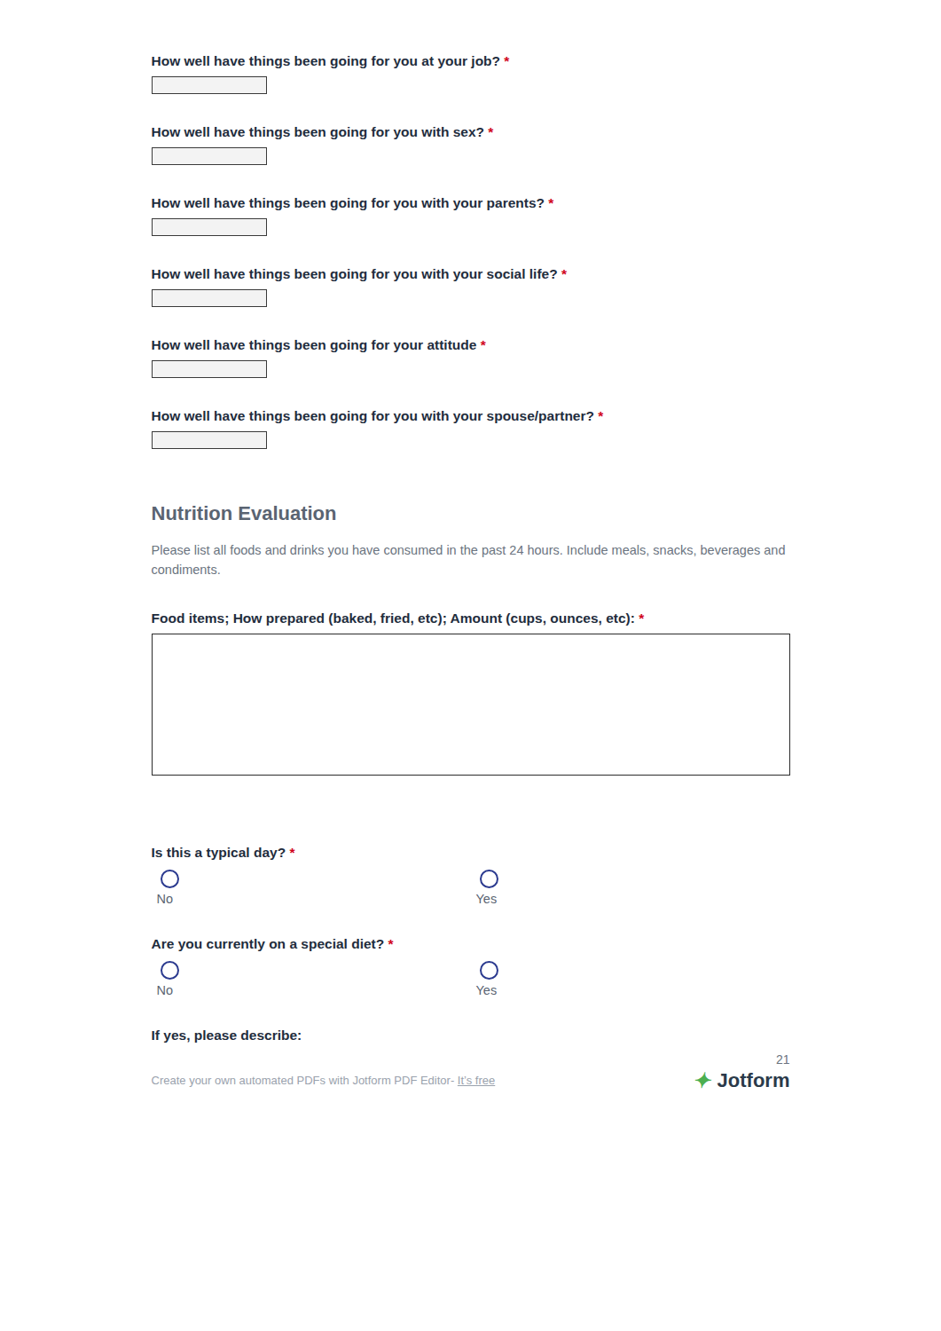How well have things been going for you at your job? *
How well have things been going for you with sex? *
How well have things been going for you with your parents? *
How well have things been going for you with your social life? *
How well have things been going for your attitude *
How well have things been going for you with your spouse/partner? *
Nutrition Evaluation
Please list all foods and drinks you have consumed in the past 24 hours. Include meals, snacks, beverages and condiments.
Food items; How prepared (baked, fried, etc); Amount (cups, ounces, etc): *
Is this a typical day? *
No
Yes
Are you currently on a special diet? *
No
Yes
If yes, please describe:
21
Create your own automated PDFs with Jotform PDF Editor- It’s free
✦Jotform